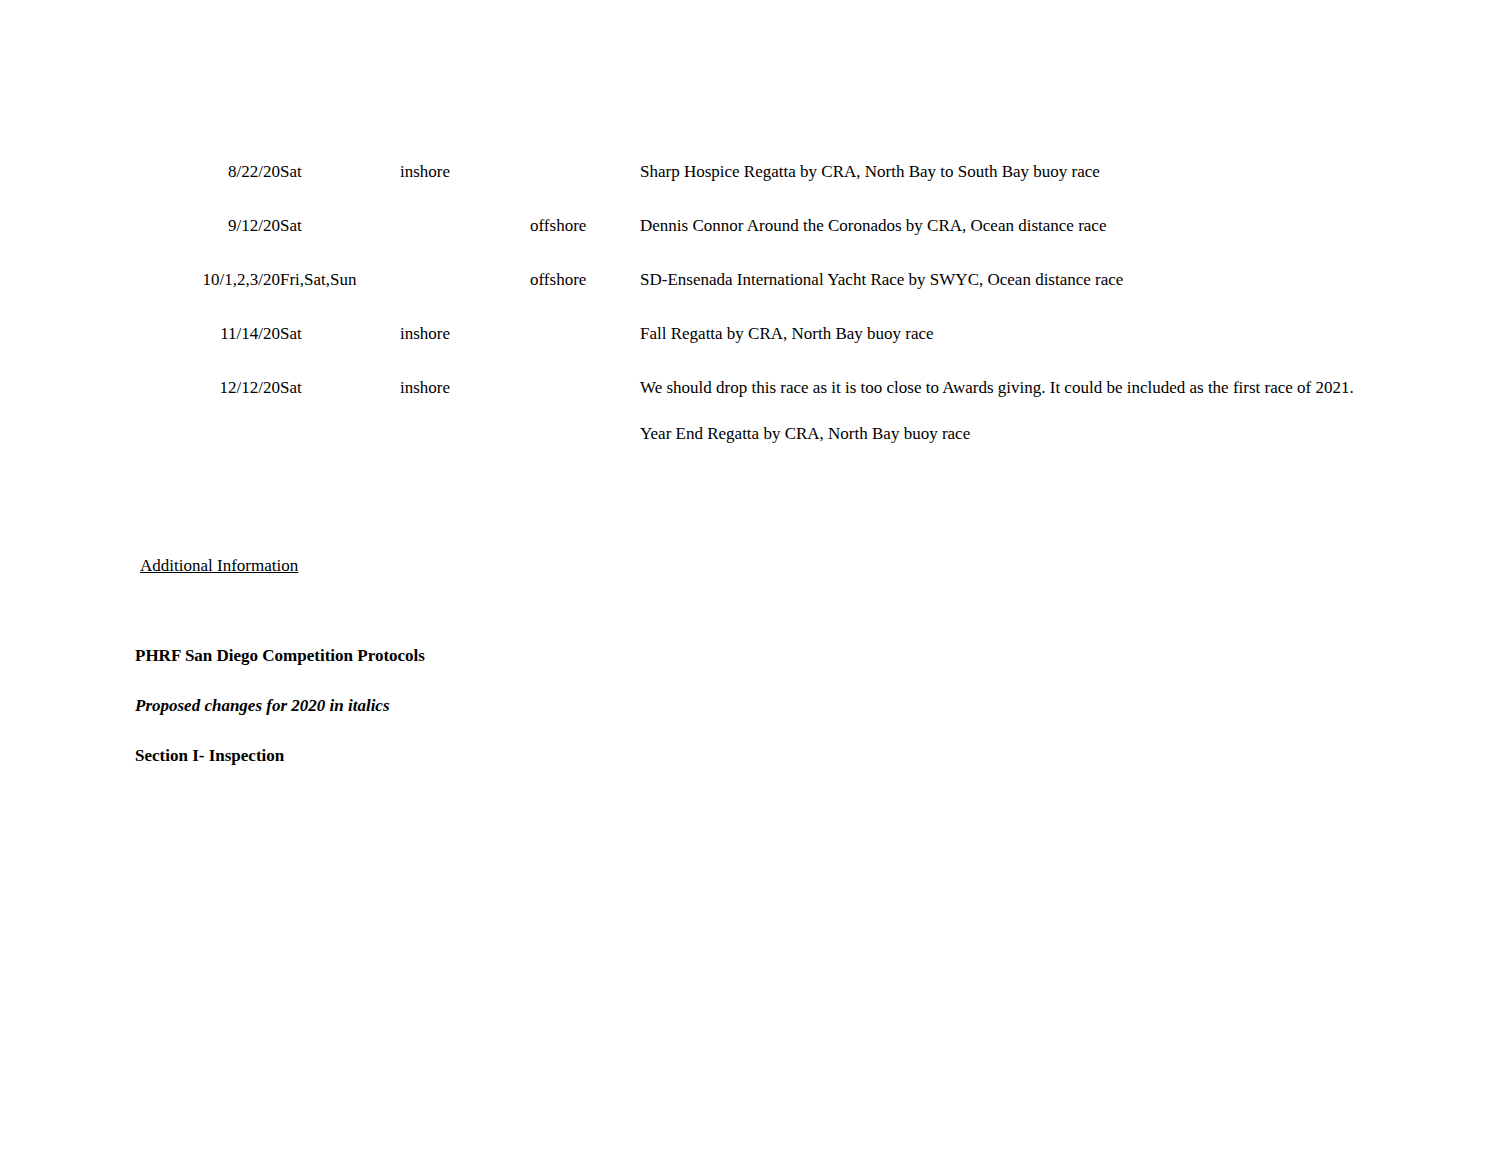| 8/22/20 | Sat | inshore | | Sharp Hospice Regatta by CRA, North Bay to South Bay buoy race |
| 9/12/20 | Sat | | offshore | Dennis Connor Around the Coronados by CRA, Ocean distance race |
| 10/1,2,3/20 | Fri,Sat,Sun | | offshore | SD-Ensenada International Yacht Race by SWYC, Ocean distance race |
| 11/14/20 | Sat | inshore | | Fall Regatta by CRA, North Bay buoy race |
| 12/12/20 | Sat | inshore | | We should drop this race as it is too close to Awards giving. It could be included as the first race of 2021. Year End Regatta by CRA, North Bay buoy race |
Additional Information
PHRF San Diego Competition Protocols
Proposed changes for 2020 in italics
Section I- Inspection